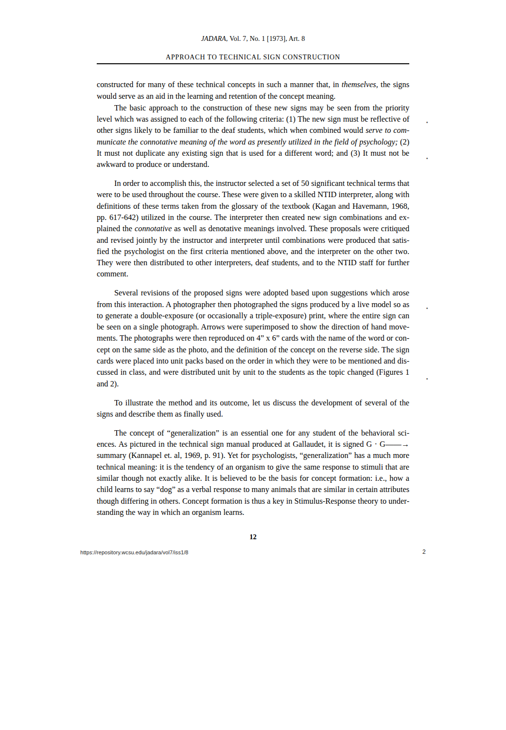JADARA, Vol. 7, No. 1 [1973], Art. 8
Approach to Technical Sign Construction
constructed for many of these technical concepts in such a manner that, in themselves, the signs would serve as an aid in the learning and retention of the concept meaning.
The basic approach to the construction of these new signs may be seen from the priority level which was assigned to each of the following criteria: (1) The new sign must be reflective of other signs likely to be familiar to the deaf students, which when combined would serve to communicate the connotative meaning of the word as presently utilized in the field of psychology; (2) It must not duplicate any existing sign that is used for a different word; and (3) It must not be awkward to produce or understand.
In order to accomplish this, the instructor selected a set of 50 significant technical terms that were to be used throughout the course. These were given to a skilled NTID interpreter, along with definitions of these terms taken from the glossary of the textbook (Kagan and Havemann, 1968, pp. 617-642) utilized in the course. The interpreter then created new sign combinations and explained the connotative as well as denotative meanings involved. These proposals were critiqued and revised jointly by the instructor and interpreter until combinations were produced that satisfied the psychologist on the first criteria mentioned above, and the interpreter on the other two. They were then distributed to other interpreters, deaf students, and to the NTID staff for further comment.
Several revisions of the proposed signs were adopted based upon suggestions which arose from this interaction. A photographer then photographed the signs produced by a live model so as to generate a double-exposure (or occasionally a triple-exposure) print, where the entire sign can be seen on a single photograph. Arrows were superimposed to show the direction of hand movements. The photographs were then reproduced on 4” x 6” cards with the name of the word or concept on the same side as the photo, and the definition of the concept on the reverse side. The sign cards were placed into unit packs based on the order in which they were to be mentioned and discussed in class, and were distributed unit by unit to the students as the topic changed (Figures 1 and 2).
To illustrate the method and its outcome, let us discuss the development of several of the signs and describe them as finally used.
The concept of “generalization” is an essential one for any student of the behavioral sciences. As pictured in the technical sign manual produced at Gallaudet, it is signed G · G——→ summary (Kannapel et. al, 1969, p. 91). Yet for psychologists, “generalization” has a much more technical meaning: it is the tendency of an organism to give the same response to stimuli that are similar though not exactly alike. It is believed to be the basis for concept formation: i.e., how a child learns to say “dog” as a verbal response to many animals that are similar in certain attributes though differing in others. Concept formation is thus a key in Stimulus-Response theory to understanding the way in which an organism learns.
12
• • • •
https://repository.wcsu.edu/jadara/vol7/iss1/8 2